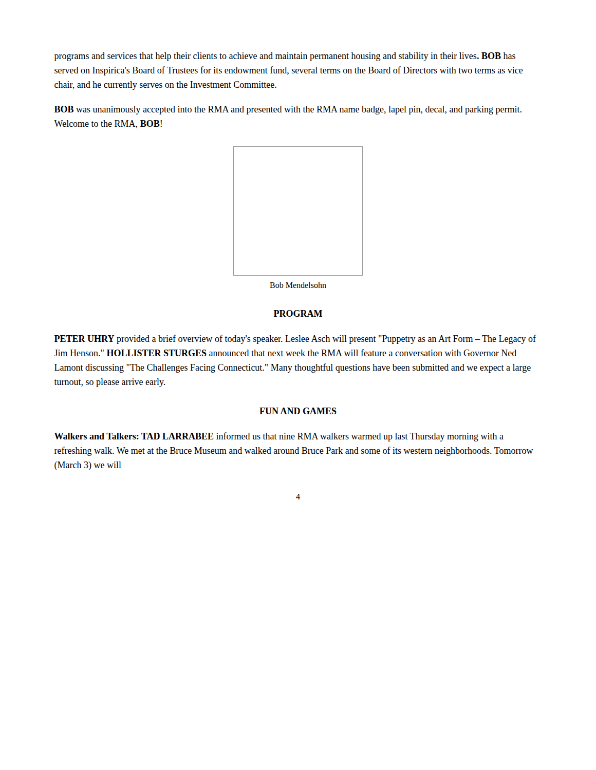programs and services that help their clients to achieve and maintain permanent housing and stability in their lives. BOB has served on Inspirica's Board of Trustees for its endowment fund, several terms on the Board of Directors with two terms as vice chair, and he currently serves on the Investment Committee.
BOB was unanimously accepted into the RMA and presented with the RMA name badge, lapel pin, decal, and parking permit. Welcome to the RMA, BOB!
Bob Mendelsohn
PROGRAM
PETER UHRY provided a brief overview of today's speaker. Leslee Asch will present "Puppetry as an Art Form – The Legacy of Jim Henson." HOLLISTER STURGES announced that next week the RMA will feature a conversation with Governor Ned Lamont discussing "The Challenges Facing Connecticut." Many thoughtful questions have been submitted and we expect a large turnout, so please arrive early.
FUN AND GAMES
Walkers and Talkers: TAD LARRABEE informed us that nine RMA walkers warmed up last Thursday morning with a refreshing walk. We met at the Bruce Museum and walked around Bruce Park and some of its western neighborhoods. Tomorrow (March 3) we will
4